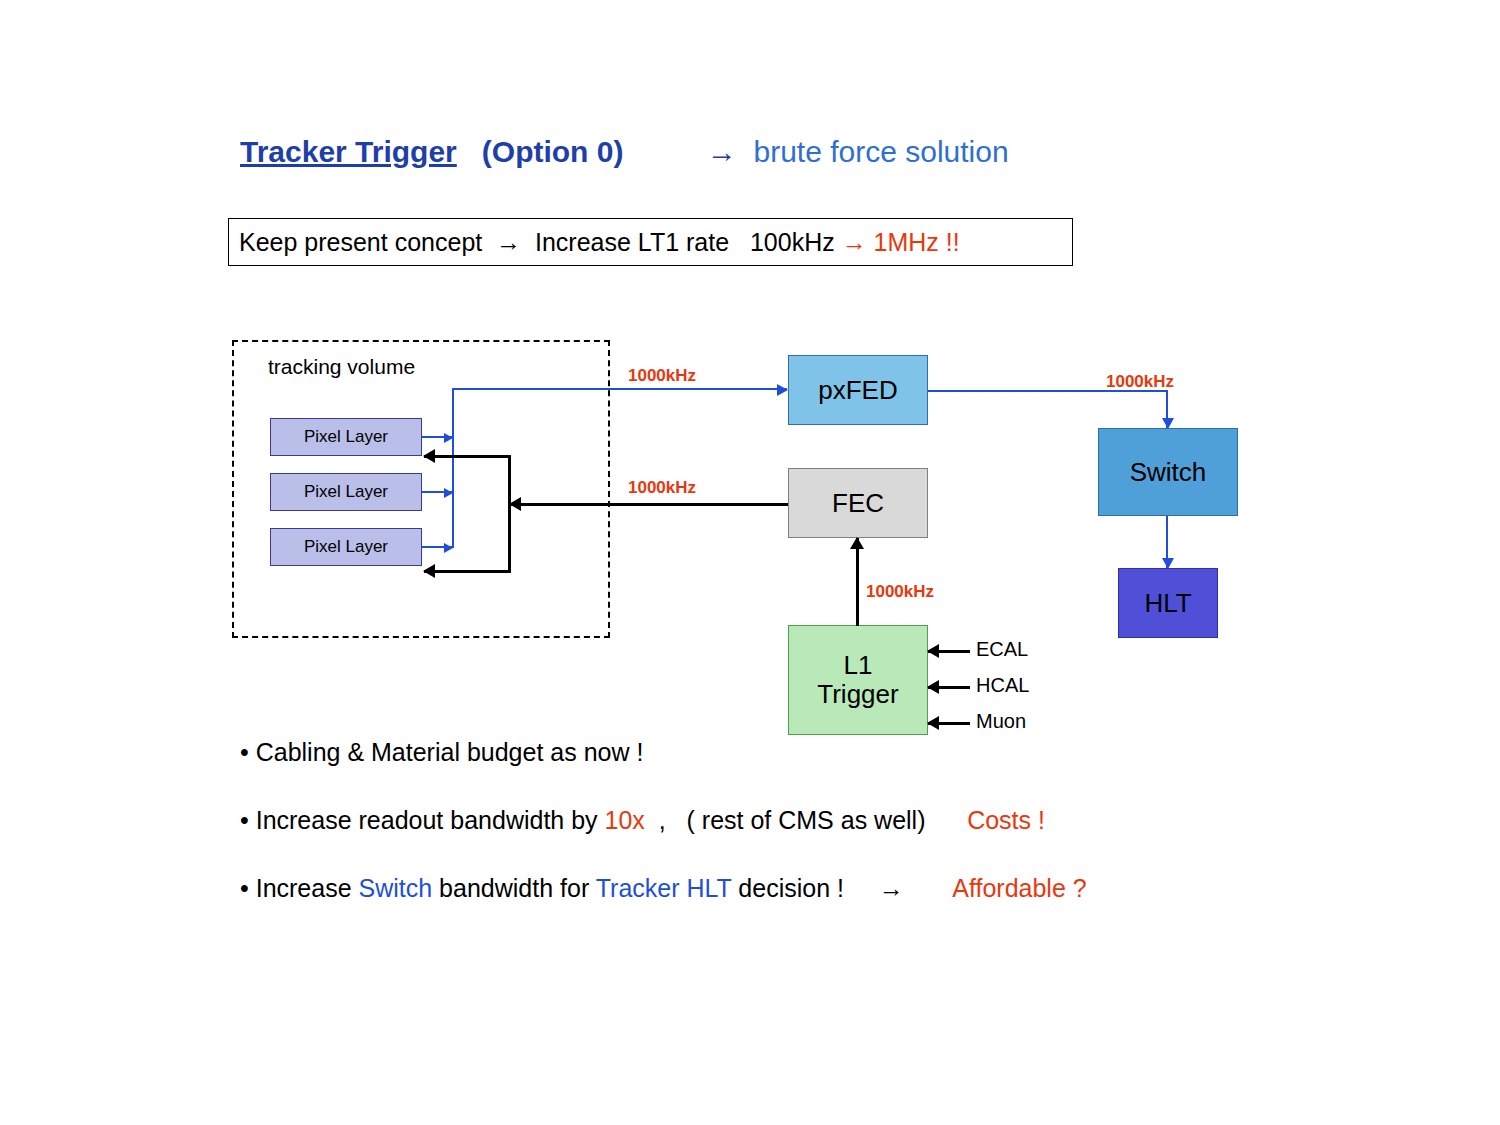Tracker Trigger (Option 0) → brute force solution
Keep present concept → Increase LT1 rate 100kHz → 1MHz !!
tracking volume
Pixel Layer
Pixel Layer
Pixel Layer
pxFED
FEC
Switch
HLT
L1 Trigger
ECAL
HCAL
Muon
1000kHz
1000kHz
1000kHz
1000kHz
• Cabling & Material budget as now !
• Increase readout bandwidth by 10x , ( rest of CMS as well) Costs !
• Increase Switch bandwidth for Tracker HLT decision ! → Affordable ?